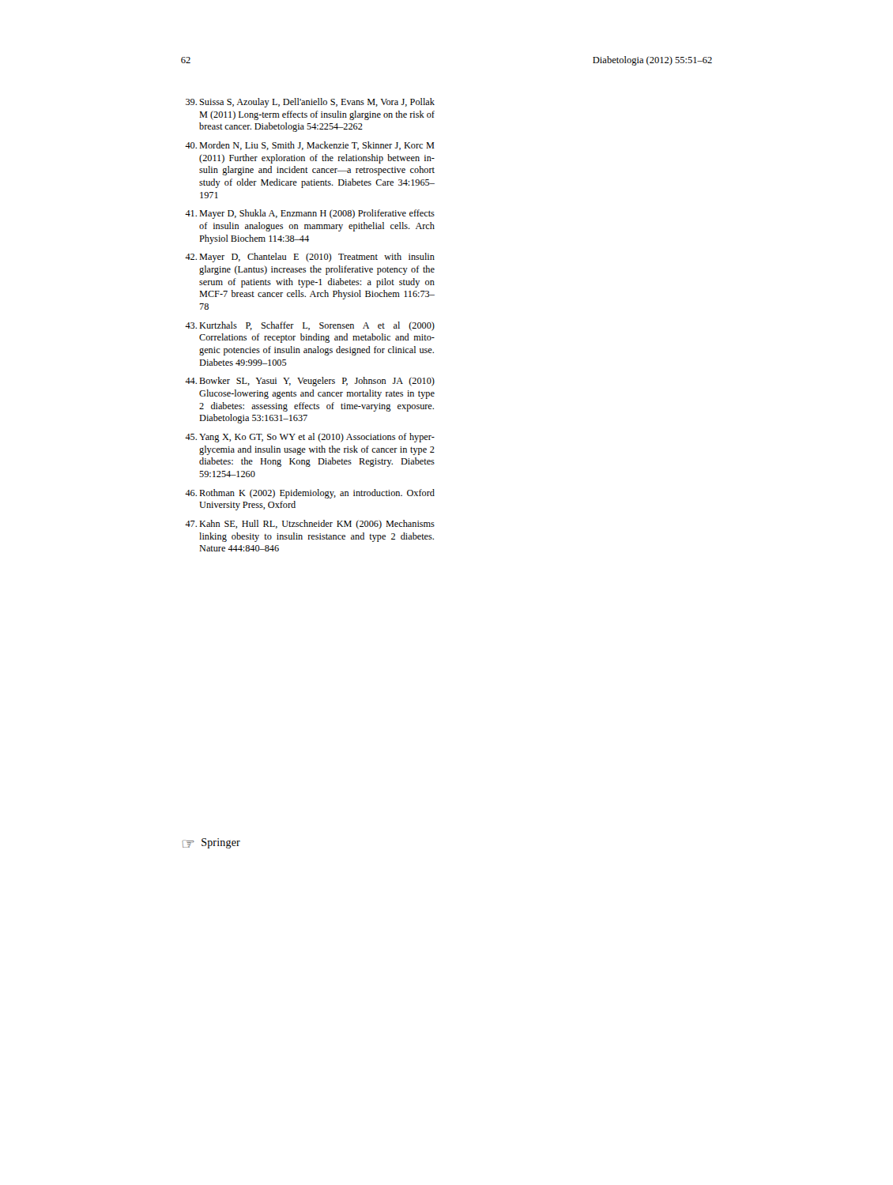62 Diabetologia (2012) 55:51–62
Suissa S, Azoulay L, Dell'aniello S, Evans M, Vora J, Pollak M (2011) Long-term effects of insulin glargine on the risk of breast cancer. Diabetologia 54:2254–2262
Morden N, Liu S, Smith J, Mackenzie T, Skinner J, Korc M (2011) Further exploration of the relationship between insulin glargine and incident cancer—a retrospective cohort study of older Medicare patients. Diabetes Care 34:1965–1971
Mayer D, Shukla A, Enzmann H (2008) Proliferative effects of insulin analogues on mammary epithelial cells. Arch Physiol Biochem 114:38–44
Mayer D, Chantelau E (2010) Treatment with insulin glargine (Lantus) increases the proliferative potency of the serum of patients with type-1 diabetes: a pilot study on MCF-7 breast cancer cells. Arch Physiol Biochem 116:73–78
Kurtzhals P, Schaffer L, Sorensen A et al (2000) Correlations of receptor binding and metabolic and mitogenic potencies of insulin analogs designed for clinical use. Diabetes 49:999–1005
Bowker SL, Yasui Y, Veugelers P, Johnson JA (2010) Glucose-lowering agents and cancer mortality rates in type 2 diabetes: assessing effects of time-varying exposure. Diabetologia 53:1631–1637
Yang X, Ko GT, So WY et al (2010) Associations of hyperglycemia and insulin usage with the risk of cancer in type 2 diabetes: the Hong Kong Diabetes Registry. Diabetes 59:1254–1260
Rothman K (2002) Epidemiology, an introduction. Oxford University Press, Oxford
Kahn SE, Hull RL, Utzschneider KM (2006) Mechanisms linking obesity to insulin resistance and type 2 diabetes. Nature 444:840–846
☞ Springer